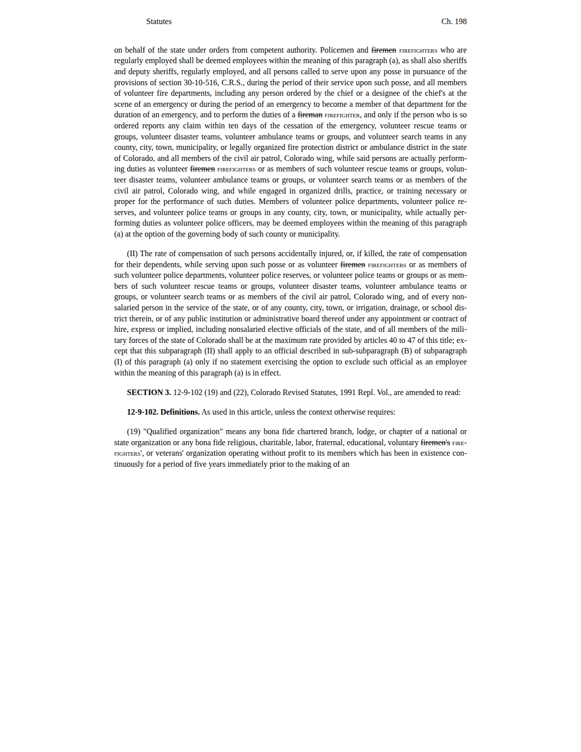Statutes Ch. 198
on behalf of the state under orders from competent authority. Policemen and firemen firefighters who are regularly employed shall be deemed employees within the meaning of this paragraph (a), as shall also sheriffs and deputy sheriffs, regularly employed, and all persons called to serve upon any posse in pursuance of the provisions of section 30-10-516, C.R.S., during the period of their service upon such posse, and all members of volunteer fire departments, including any person ordered by the chief or a designee of the chief's at the scene of an emergency or during the period of an emergency to become a member of that department for the duration of an emergency, and to perform the duties of a fireman firefighter, and only if the person who is so ordered reports any claim within ten days of the cessation of the emergency, volunteer rescue teams or groups, volunteer disaster teams, volunteer ambulance teams or groups, and volunteer search teams in any county, city, town, municipality, or legally organized fire protection district or ambulance district in the state of Colorado, and all members of the civil air patrol, Colorado wing, while said persons are actually performing duties as volunteer firemen firefighters or as members of such volunteer rescue teams or groups, volunteer disaster teams, volunteer ambulance teams or groups, or volunteer search teams or as members of the civil air patrol, Colorado wing, and while engaged in organized drills, practice, or training necessary or proper for the performance of such duties. Members of volunteer police departments, volunteer police reserves, and volunteer police teams or groups in any county, city, town, or municipality, while actually performing duties as volunteer police officers, may be deemed employees within the meaning of this paragraph (a) at the option of the governing body of such county or municipality.
(II) The rate of compensation of such persons accidentally injured, or, if killed, the rate of compensation for their dependents, while serving upon such posse or as volunteer firemen firefighters or as members of such volunteer police departments, volunteer police reserves, or volunteer police teams or groups or as members of such volunteer rescue teams or groups, volunteer disaster teams, volunteer ambulance teams or groups, or volunteer search teams or as members of the civil air patrol, Colorado wing, and of every nonsalaried person in the service of the state, or of any county, city, town, or irrigation, drainage, or school district therein, or of any public institution or administrative board thereof under any appointment or contract of hire, express or implied, including nonsalaried elective officials of the state, and of all members of the military forces of the state of Colorado shall be at the maximum rate provided by articles 40 to 47 of this title; except that this subparagraph (II) shall apply to an official described in sub-subparagraph (B) of subparagraph (I) of this paragraph (a) only if no statement exercising the option to exclude such official as an employee within the meaning of this paragraph (a) is in effect.
SECTION 3. 12-9-102 (19) and (22), Colorado Revised Statutes, 1991 Repl. Vol., are amended to read:
12-9-102. Definitions. As used in this article, unless the context otherwise requires:
(19) "Qualified organization" means any bona fide chartered branch, lodge, or chapter of a national or state organization or any bona fide religious, charitable, labor, fraternal, educational, voluntary firemen's firefighters', or veterans' organization operating without profit to its members which has been in existence continuously for a period of five years immediately prior to the making of an